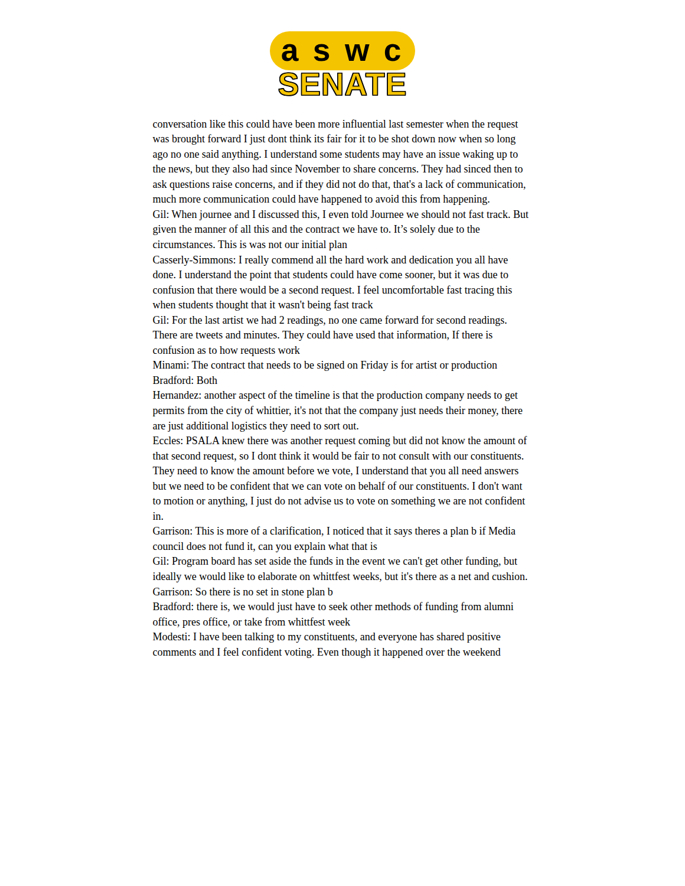a s w c
SENATE
conversation like this could have been more influential last semester when the request was brought forward I just dont think its fair for it to be shot down now when so long ago no one said anything. I understand some students may have an issue waking up to the news, but they also had since November to share concerns. They had sinced then to ask questions raise concerns, and if they did not do that, that's a lack of communication, much more communication could have happened to avoid this from happening.
Gil: When journee and I discussed this, I even told Journee we should not fast track. But given the manner of all this and the contract we have to. It’s solely due to the circumstances. This is was not our initial plan
Casserly-Simmons: I really commend all the hard work and dedication you all have done. I understand the point that students could have come sooner, but it was due to confusion that there would be a second request. I feel uncomfortable fast tracing this when students thought that it wasn't being fast track
Gil: For the last artist we had 2 readings, no one came forward for second readings. There are tweets and minutes. They could have used that information, If there is confusion as to how requests work
Minami: The contract that needs to be signed on Friday is for artist or production
Bradford: Both
Hernandez: another aspect of the timeline is that the production company needs to get permits from the city of whittier, it's not that the company just needs their money, there are just additional logistics they need to sort out.
Eccles: PSALA knew there was another request coming but did not know the amount of that second request, so I dont think it would be fair to not consult with our constituents. They need to know the amount before we vote, I understand that you all need answers but we need to be confident that we can vote on behalf of our constituents. I don't want to motion or anything, I just do not advise us to vote on something we are not confident in.
Garrison: This is more of a clarification, I noticed that it says theres a plan b if Media council does not fund it, can you explain what that is
Gil: Program board has set aside the funds in the event we can't get other funding, but ideally we would like to elaborate on whittfest weeks, but it's there as a net and cushion.
Garrison: So there is no set in stone plan b
Bradford: there is, we would just have to seek other methods of funding from alumni office, pres office, or take from whittfest week
Modesti: I have been talking to my constituents, and everyone has shared positive comments and I feel confident voting. Even though it happened over the weekend